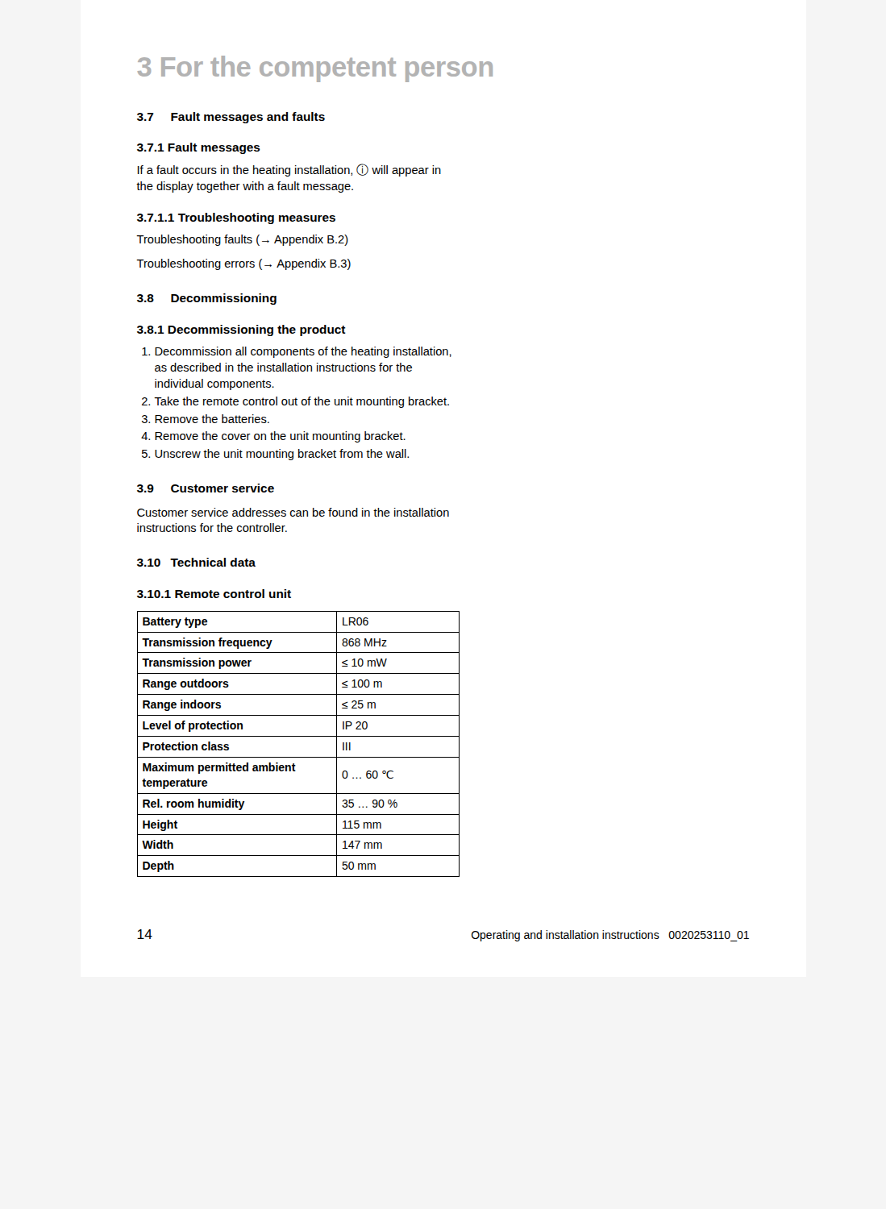3 For the competent person
3.7 Fault messages and faults
3.7.1 Fault messages
If a fault occurs in the heating installation, ⓘ will appear in the display together with a fault message.
3.7.1.1 Troubleshooting measures
Troubleshooting faults (→ Appendix B.2)
Troubleshooting errors (→ Appendix B.3)
3.8 Decommissioning
3.8.1 Decommissioning the product
Decommission all components of the heating installation, as described in the installation instructions for the individual components.
Take the remote control out of the unit mounting bracket.
Remove the batteries.
Remove the cover on the unit mounting bracket.
Unscrew the unit mounting bracket from the wall.
3.9 Customer service
Customer service addresses can be found in the installation instructions for the controller.
3.10 Technical data
3.10.1 Remote control unit
| Battery type | LR06 |
| Transmission frequency | 868 MHz |
| Transmission power | ≤ 10 mW |
| Range outdoors | ≤ 100 m |
| Range indoors | ≤ 25 m |
| Level of protection | IP 20 |
| Protection class | III |
| Maximum permitted ambient temperature | 0 … 60 ℃ |
| Rel. room humidity | 35 … 90 % |
| Height | 115 mm |
| Width | 147 mm |
| Depth | 50 mm |
14 Operating and installation instructions 0020253110_01